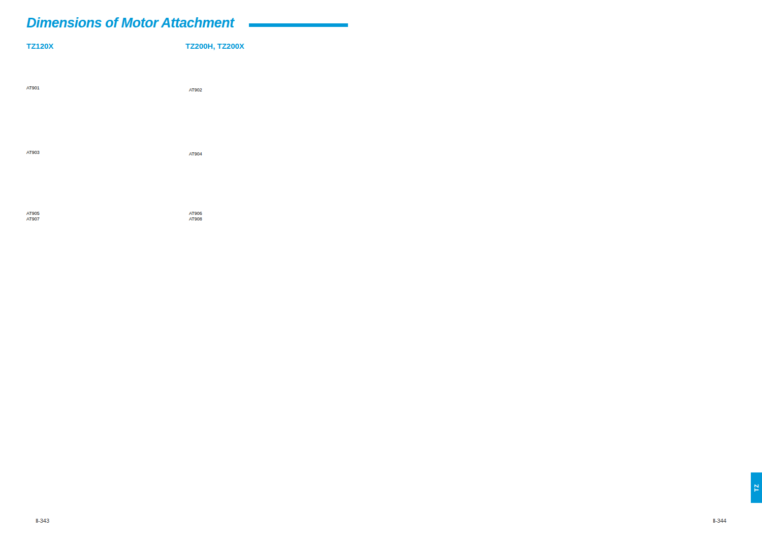Dimensions of Motor Attachment
TZ120X
TZ200H, TZ200X
AT901
AT903
AT905
AT907
AT902
AT904
AT906
AT908
Ⅱ-343
Ⅱ-344
TZ